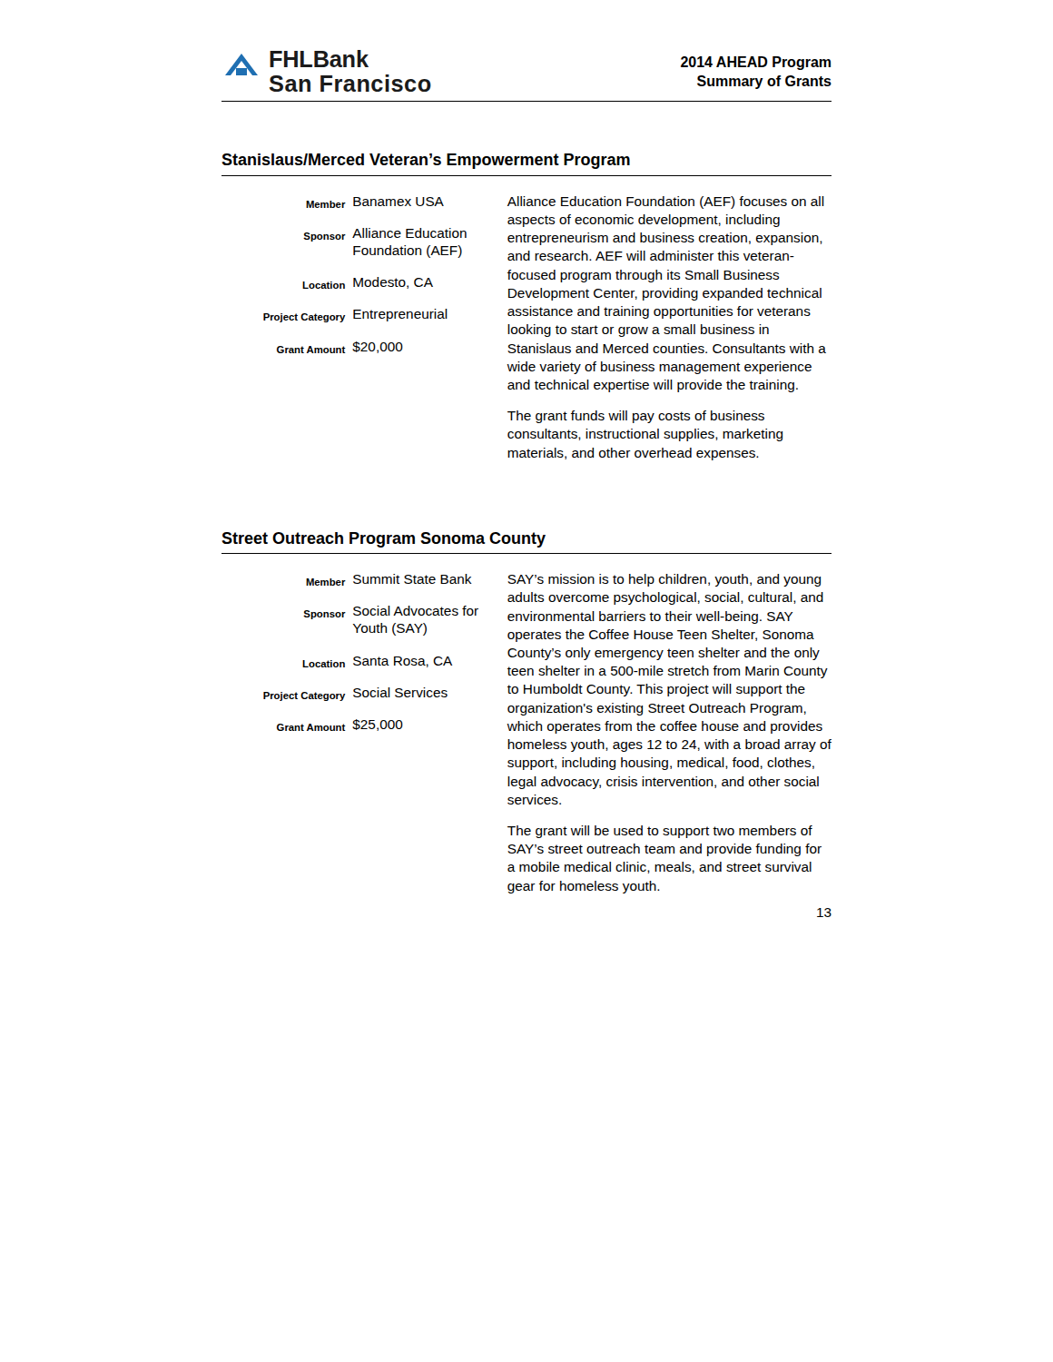FHLBank
San Francisco
2014 AHEAD Program
Summary of Grants
Stanislaus/Merced Veteran’s Empowerment Program
Member
Banamex USA
Sponsor
Alliance Education Foundation (AEF)
Location
Modesto, CA
Project Category
Entrepreneurial
Grant Amount
$20,000
Alliance Education Foundation (AEF) focuses on all aspects of economic development, including entrepreneurism and business creation, expansion, and research. AEF will administer this veteran-focused program through its Small Business Development Center, providing expanded technical assistance and training opportunities for veterans looking to start or grow a small business in Stanislaus and Merced counties. Consultants with a wide variety of business management experience and technical expertise will provide the training.
The grant funds will pay costs of business consultants, instructional supplies, marketing materials, and other overhead expenses.
Street Outreach Program Sonoma County
Member
Summit State Bank
Sponsor
Social Advocates for Youth (SAY)
Location
Santa Rosa, CA
Project Category
Social Services
Grant Amount
$25,000
SAY’s mission is to help children, youth, and young adults overcome psychological, social, cultural, and environmental barriers to their well-being. SAY operates the Coffee House Teen Shelter, Sonoma County’s only emergency teen shelter and the only teen shelter in a 500-mile stretch from Marin County to Humboldt County. This project will support the organization's existing Street Outreach Program, which operates from the coffee house and provides homeless youth, ages 12 to 24, with a broad array of support, including housing, medical, food, clothes, legal advocacy, crisis intervention, and other social services.
The grant will be used to support two members of SAY’s street outreach team and provide funding for a mobile medical clinic, meals, and street survival gear for homeless youth.
13